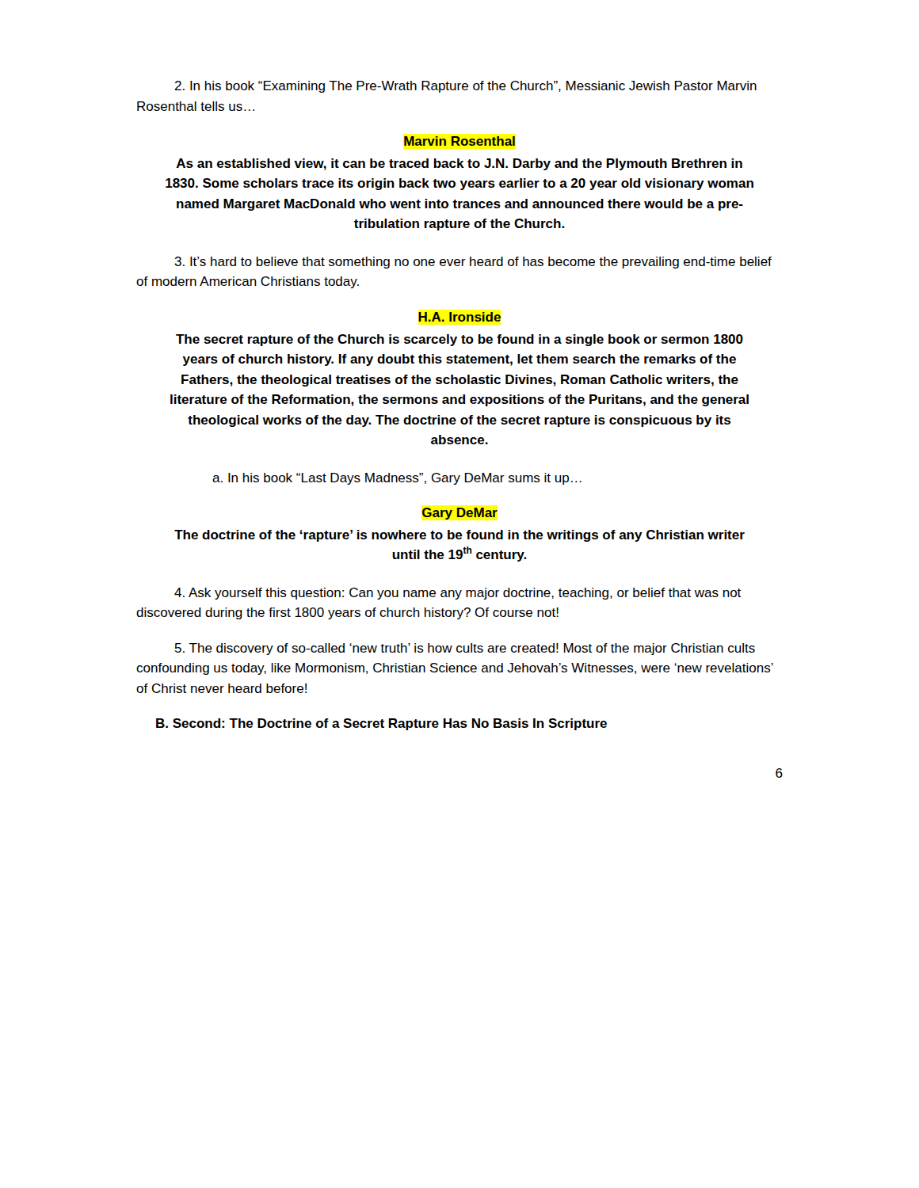2. In his book “Examining The Pre-Wrath Rapture of the Church”, Messianic Jewish Pastor Marvin Rosenthal tells us…
Marvin Rosenthal
As an established view, it can be traced back to J.N. Darby and the Plymouth Brethren in 1830. Some scholars trace its origin back two years earlier to a 20 year old visionary woman named Margaret MacDonald who went into trances and announced there would be a pre-tribulation rapture of the Church.
3. It’s hard to believe that something no one ever heard of has become the prevailing end-time belief of modern American Christians today.
H.A. Ironside
The secret rapture of the Church is scarcely to be found in a single book or sermon 1800 years of church history. If any doubt this statement, let them search the remarks of the Fathers, the theological treatises of the scholastic Divines, Roman Catholic writers, the literature of the Reformation, the sermons and expositions of the Puritans, and the general theological works of the day. The doctrine of the secret rapture is conspicuous by its absence.
a. In his book “Last Days Madness”, Gary DeMar sums it up…
Gary DeMar
The doctrine of the ‘rapture’ is nowhere to be found in the writings of any Christian writer until the 19th century.
4. Ask yourself this question: Can you name any major doctrine, teaching, or belief that was not discovered during the first 1800 years of church history? Of course not!
5. The discovery of so-called ‘new truth’ is how cults are created! Most of the major Christian cults confounding us today, like Mormonism, Christian Science and Jehovah’s Witnesses, were ‘new revelations’ of Christ never heard before!
B. Second: The Doctrine of a Secret Rapture Has No Basis In Scripture
6